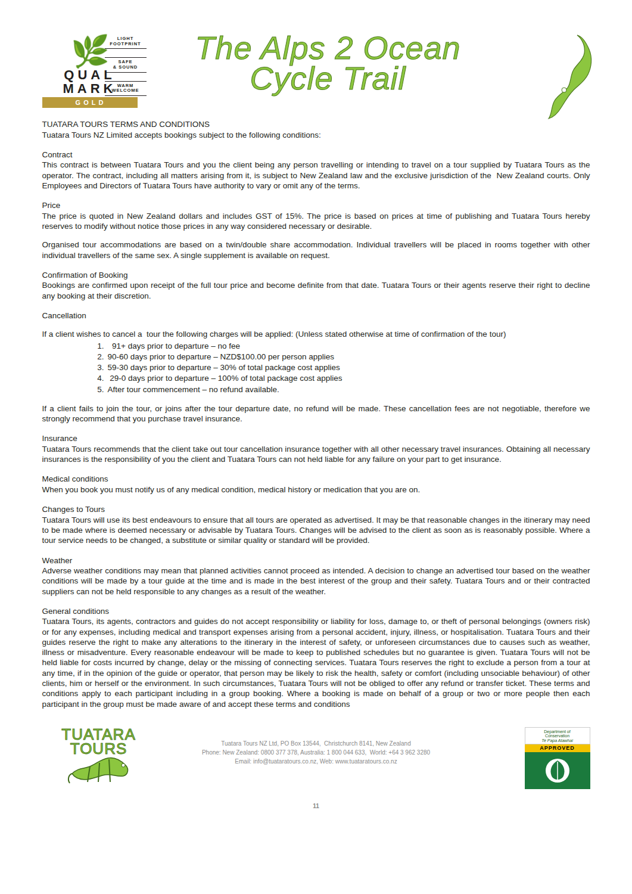🌿
QUAL
MARK
GOLD
LIGHT
FOOTPRINT
SAFE
& SOUND
WARM
WELCOME
The Alps 2 Ocean
Cycle Trail
TUATARA TOURS TERMS AND CONDITIONS
Tuatara Tours NZ Limited accepts bookings subject to the following conditions:
Contract
This contract is between Tuatara Tours and you the client being any person travelling or intending to travel on a tour supplied by Tuatara Tours as the operator. The contract, including all matters arising from it, is subject to New Zealand law and the exclusive jurisdiction of the New Zealand courts. Only Employees and Directors of Tuatara Tours have authority to vary or omit any of the terms.
Price
The price is quoted in New Zealand dollars and includes GST of 15%. The price is based on prices at time of publishing and Tuatara Tours hereby reserves to modify without notice those prices in any way considered necessary or desirable.
Organised tour accommodations are based on a twin/double share accommodation. Individual travellers will be placed in rooms together with other individual travellers of the same sex. A single supplement is available on request.
Confirmation of Booking
Bookings are confirmed upon receipt of the full tour price and become definite from that date. Tuatara Tours or their agents reserve their right to decline any booking at their discretion.
Cancellation
If a client wishes to cancel a tour the following charges will be applied: (Unless stated otherwise at time of confirmation of the tour)
91+ days prior to departure – no fee
90-60 days prior to departure – NZD$100.00 per person applies
59-30 days prior to departure – 30% of total package cost applies
29-0 days prior to departure – 100% of total package cost applies
After tour commencement – no refund available.
If a client fails to join the tour, or joins after the tour departure date, no refund will be made. These cancellation fees are not negotiable, therefore we strongly recommend that you purchase travel insurance.
Insurance
Tuatara Tours recommends that the client take out tour cancellation insurance together with all other necessary travel insurances. Obtaining all necessary insurances is the responsibility of you the client and Tuatara Tours can not held liable for any failure on your part to get insurance.
Medical conditions
When you book you must notify us of any medical condition, medical history or medication that you are on.
Changes to Tours
Tuatara Tours will use its best endeavours to ensure that all tours are operated as advertised. It may be that reasonable changes in the itinerary may need to be made where is deemed necessary or advisable by Tuatara Tours. Changes will be advised to the client as soon as is reasonably possible. Where a tour service needs to be changed, a substitute or similar quality or standard will be provided.
Weather
Adverse weather conditions may mean that planned activities cannot proceed as intended. A decision to change an advertised tour based on the weather conditions will be made by a tour guide at the time and is made in the best interest of the group and their safety. Tuatara Tours and or their contracted suppliers can not be held responsible to any changes as a result of the weather.
General conditions
Tuatara Tours, its agents, contractors and guides do not accept responsibility or liability for loss, damage to, or theft of personal belongings (owners risk) or for any expenses, including medical and transport expenses arising from a personal accident, injury, illness, or hospitalisation. Tuatara Tours and their guides reserve the right to make any alterations to the itinerary in the interest of safety, or unforeseen circumstances due to causes such as weather, illness or misadventure. Every reasonable endeavour will be made to keep to published schedules but no guarantee is given. Tuatara Tours will not be held liable for costs incurred by change, delay or the missing of connecting services. Tuatara Tours reserves the right to exclude a person from a tour at any time, if in the opinion of the guide or operator, that person may be likely to risk the health, safety or comfort (including unsociable behaviour) of other clients, him or herself or the environment. In such circumstances, Tuatara Tours will not be obliged to offer any refund or transfer ticket. These terms and conditions apply to each participant including in a group booking. Where a booking is made on behalf of a group or two or more people then each participant in the group must be made aware of and accept these terms and conditions
TUATARA TOURS
Tuatara Tours NZ Ltd, PO Box 13544, Christchurch 8141, New Zealand
Phone: New Zealand: 0800 377 378, Australia: 1 800 044 633, World: +64 3 962 3280
Email: info@tuataratours.co.nz, Web: www.tuataratours.co.nz
Department of
Conservation
Te Papa Atawhai
APPROVED
11